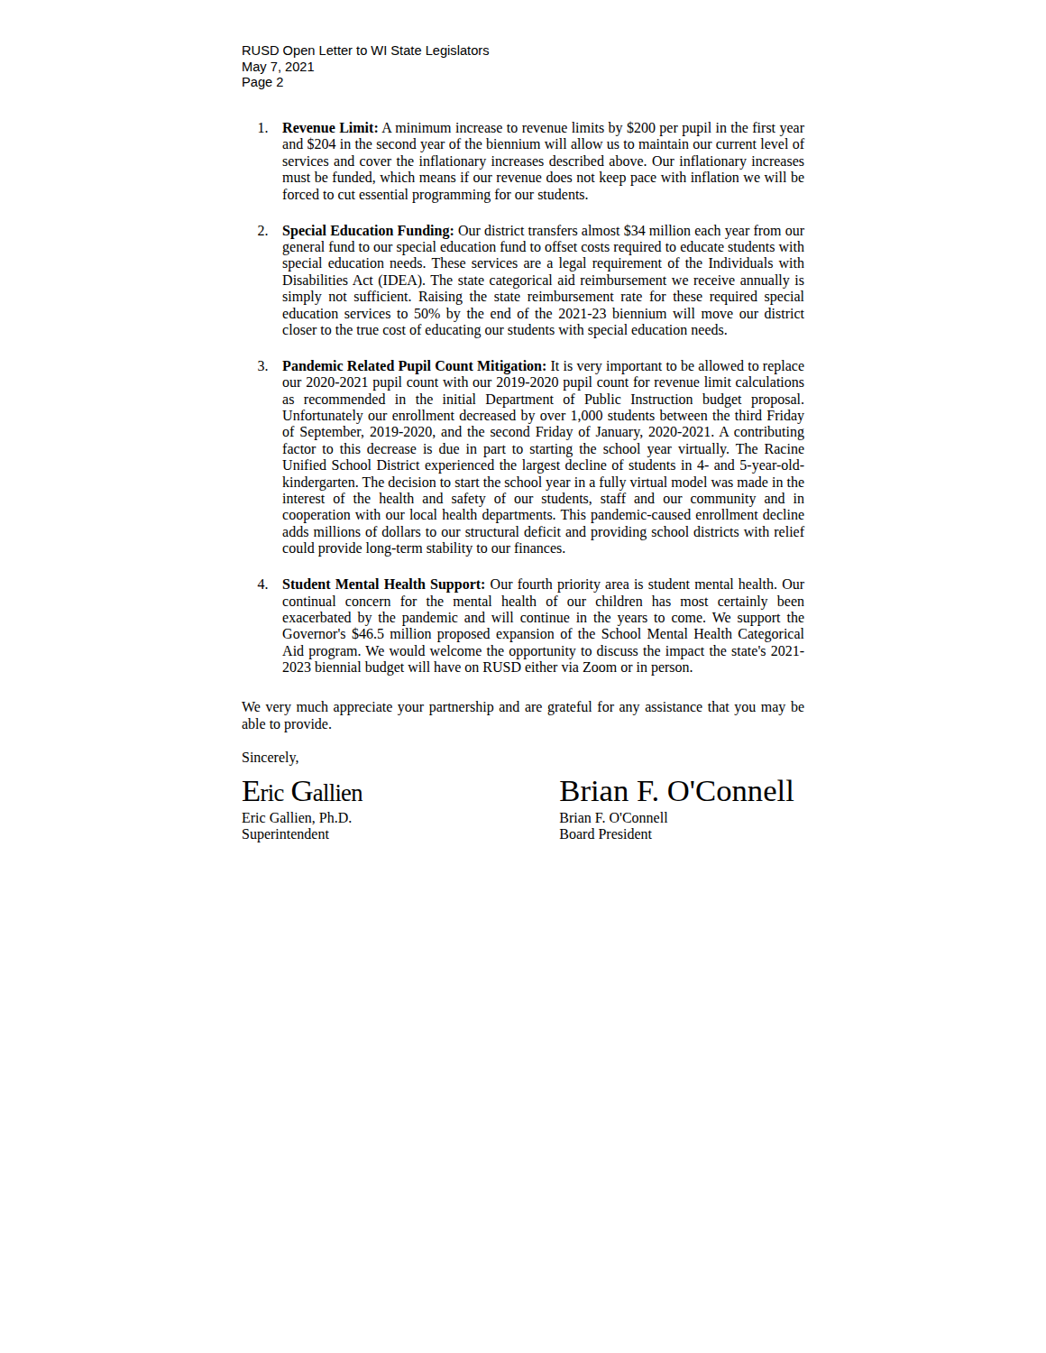RUSD Open Letter to WI State Legislators
May 7, 2021
Page 2
Revenue Limit: A minimum increase to revenue limits by $200 per pupil in the first year and $204 in the second year of the biennium will allow us to maintain our current level of services and cover the inflationary increases described above. Our inflationary increases must be funded, which means if our revenue does not keep pace with inflation we will be forced to cut essential programming for our students.
Special Education Funding: Our district transfers almost $34 million each year from our general fund to our special education fund to offset costs required to educate students with special education needs. These services are a legal requirement of the Individuals with Disabilities Act (IDEA). The state categorical aid reimbursement we receive annually is simply not sufficient. Raising the state reimbursement rate for these required special education services to 50% by the end of the 2021-23 biennium will move our district closer to the true cost of educating our students with special education needs.
Pandemic Related Pupil Count Mitigation: It is very important to be allowed to replace our 2020-2021 pupil count with our 2019-2020 pupil count for revenue limit calculations as recommended in the initial Department of Public Instruction budget proposal. Unfortunately our enrollment decreased by over 1,000 students between the third Friday of September, 2019-2020, and the second Friday of January, 2020-2021. A contributing factor to this decrease is due in part to starting the school year virtually. The Racine Unified School District experienced the largest decline of students in 4- and 5-year-old-kindergarten. The decision to start the school year in a fully virtual model was made in the interest of the health and safety of our students, staff and our community and in cooperation with our local health departments. This pandemic-caused enrollment decline adds millions of dollars to our structural deficit and providing school districts with relief could provide long-term stability to our finances.
Student Mental Health Support: Our fourth priority area is student mental health. Our continual concern for the mental health of our children has most certainly been exacerbated by the pandemic and will continue in the years to come. We support the Governor's $46.5 million proposed expansion of the School Mental Health Categorical Aid program. We would welcome the opportunity to discuss the impact the state's 2021-2023 biennial budget will have on RUSD either via Zoom or in person.
We very much appreciate your partnership and are grateful for any assistance that you may be able to provide.
Sincerely,
| E ric G allien Eric Gallien, Ph.D. Superintendent | Brian F. O'Connell Brian F. O'Connell Board President |